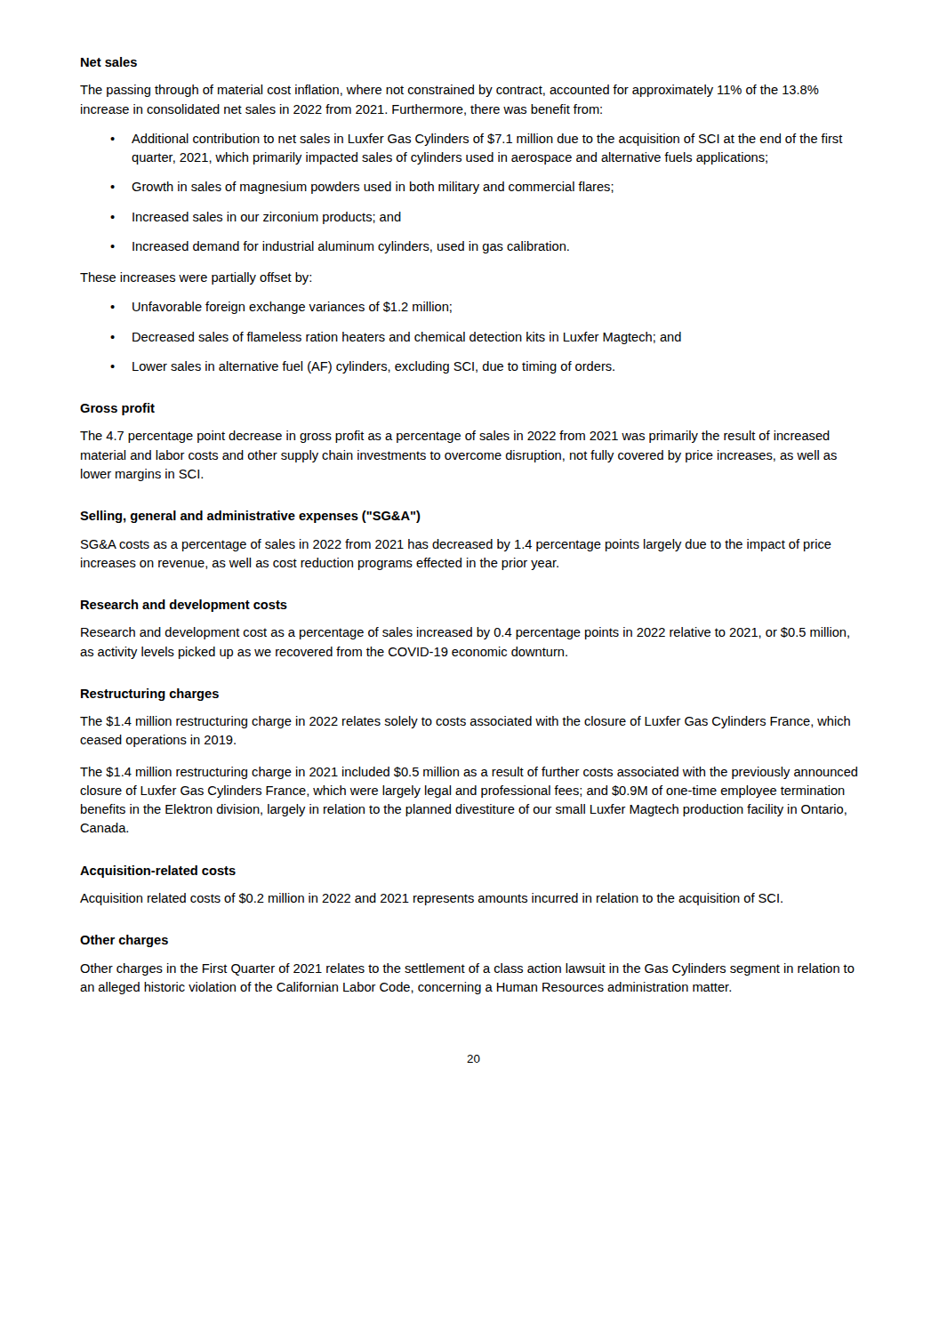Net sales
The passing through of material cost inflation, where not constrained by contract, accounted for approximately 11% of the 13.8% increase in consolidated net sales in 2022 from 2021. Furthermore, there was benefit from:
Additional contribution to net sales in Luxfer Gas Cylinders of $7.1 million due to the acquisition of SCI at the end of the first quarter, 2021, which primarily impacted sales of cylinders used in aerospace and alternative fuels applications;
Growth in sales of magnesium powders used in both military and commercial flares;
Increased sales in our zirconium products; and
Increased demand for industrial aluminum cylinders, used in gas calibration.
These increases were partially offset by:
Unfavorable foreign exchange variances of $1.2 million;
Decreased sales of flameless ration heaters and chemical detection kits in Luxfer Magtech; and
Lower sales in alternative fuel (AF) cylinders, excluding SCI, due to timing of orders.
Gross profit
The 4.7 percentage point decrease in gross profit as a percentage of sales in 2022 from 2021 was primarily the result of increased material and labor costs and other supply chain investments to overcome disruption, not fully covered by price increases, as well as lower margins in SCI.
Selling, general and administrative expenses ("SG&A")
SG&A costs as a percentage of sales in 2022 from 2021 has decreased by 1.4 percentage points largely due to the impact of price increases on revenue, as well as cost reduction programs effected in the prior year.
Research and development costs
Research and development cost as a percentage of sales increased by 0.4 percentage points in 2022 relative to 2021, or $0.5 million, as activity levels picked up as we recovered from the COVID-19 economic downturn.
Restructuring charges
The $1.4 million restructuring charge in 2022 relates solely to costs associated with the closure of Luxfer Gas Cylinders France, which ceased operations in 2019.
The $1.4 million restructuring charge in 2021 included $0.5 million as a result of further costs associated with the previously announced closure of Luxfer Gas Cylinders France, which were largely legal and professional fees; and $0.9M of one-time employee termination benefits in the Elektron division, largely in relation to the planned divestiture of our small Luxfer Magtech production facility in Ontario, Canada.
Acquisition-related costs
Acquisition related costs of $0.2 million in 2022 and 2021 represents amounts incurred in relation to the acquisition of SCI.
Other charges
Other charges in the First Quarter of 2021 relates to the settlement of a class action lawsuit in the Gas Cylinders segment in relation to an alleged historic violation of the Californian Labor Code, concerning a Human Resources administration matter.
20